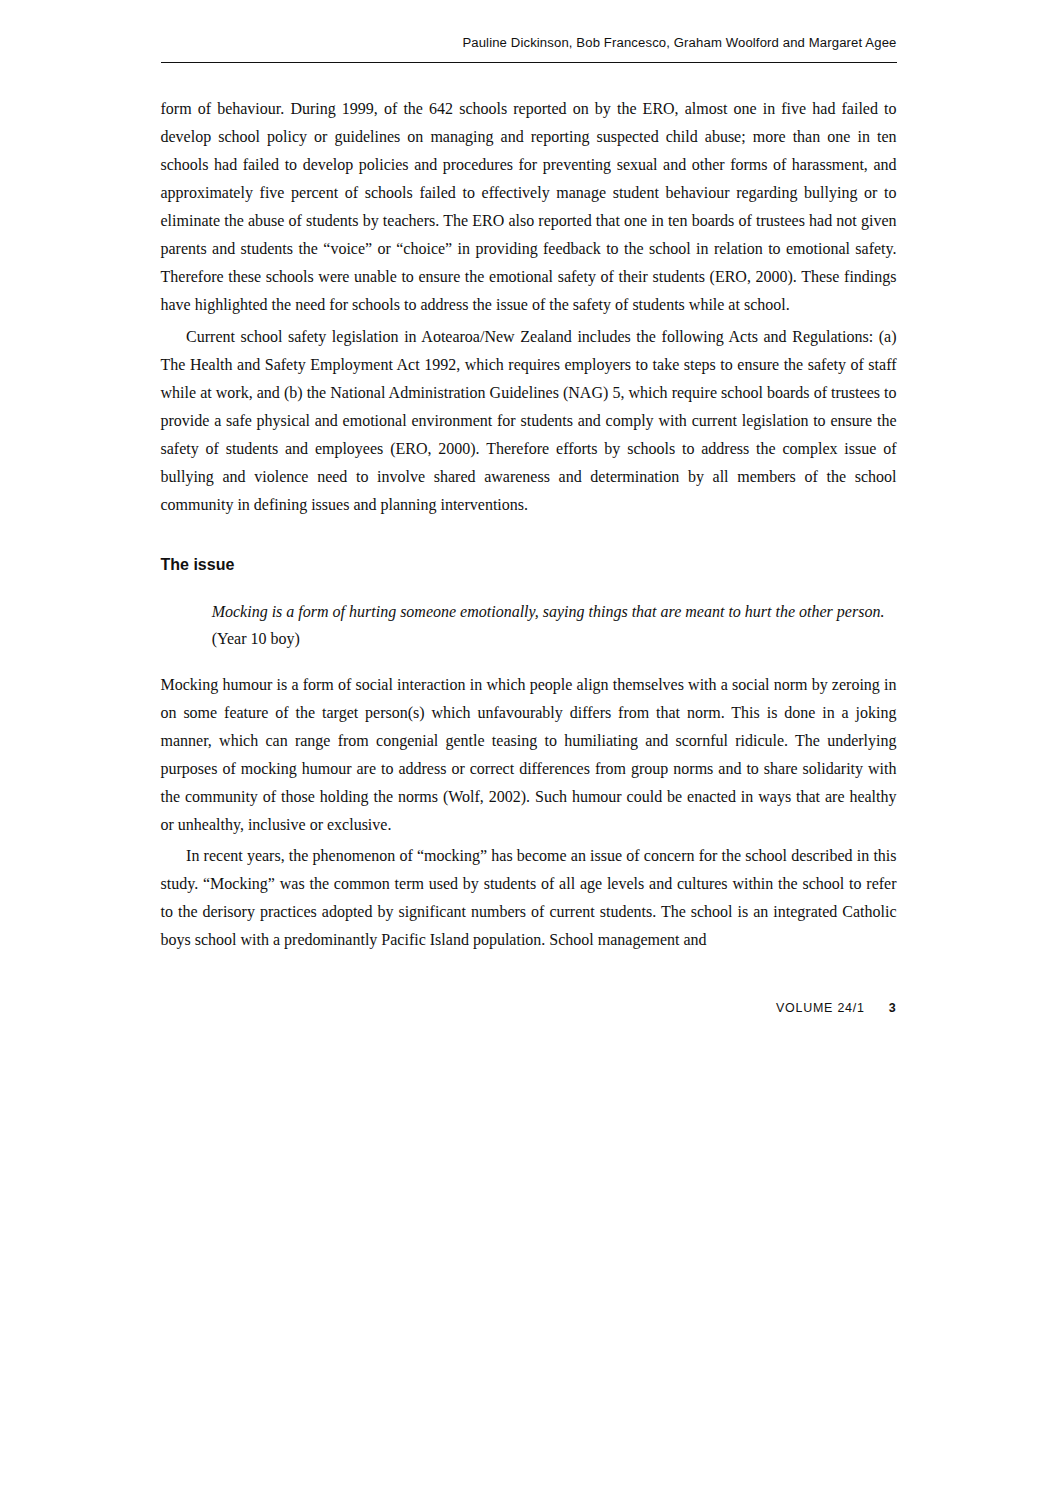Pauline Dickinson, Bob Francesco, Graham Woolford and Margaret Agee
form of behaviour. During 1999, of the 642 schools reported on by the ERO, almost one in five had failed to develop school policy or guidelines on managing and reporting suspected child abuse; more than one in ten schools had failed to develop policies and procedures for preventing sexual and other forms of harassment, and approximately five percent of schools failed to effectively manage student behaviour regarding bullying or to eliminate the abuse of students by teachers. The ERO also reported that one in ten boards of trustees had not given parents and students the “voice” or “choice” in providing feedback to the school in relation to emotional safety. Therefore these schools were unable to ensure the emotional safety of their students (ERO, 2000). These findings have highlighted the need for schools to address the issue of the safety of students while at school.
Current school safety legislation in Aotearoa/New Zealand includes the following Acts and Regulations: (a) The Health and Safety Employment Act 1992, which requires employers to take steps to ensure the safety of staff while at work, and (b) the National Administration Guidelines (NAG) 5, which require school boards of trustees to provide a safe physical and emotional environment for students and comply with current legislation to ensure the safety of students and employees (ERO, 2000). Therefore efforts by schools to address the complex issue of bullying and violence need to involve shared awareness and determination by all members of the school community in defining issues and planning interventions.
The issue
Mocking is a form of hurting someone emotionally, saying things that are meant to hurt the other person. (Year 10 boy)
Mocking humour is a form of social interaction in which people align themselves with a social norm by zeroing in on some feature of the target person(s) which unfavourably differs from that norm. This is done in a joking manner, which can range from congenial gentle teasing to humiliating and scornful ridicule. The underlying purposes of mocking humour are to address or correct differences from group norms and to share solidarity with the community of those holding the norms (Wolf, 2002). Such humour could be enacted in ways that are healthy or unhealthy, inclusive or exclusive.
In recent years, the phenomenon of “mocking” has become an issue of concern for the school described in this study. “Mocking” was the common term used by students of all age levels and cultures within the school to refer to the derisory practices adopted by significant numbers of current students. The school is an integrated Catholic boys school with a predominantly Pacific Island population. School management and
VOLUME 24/1 3